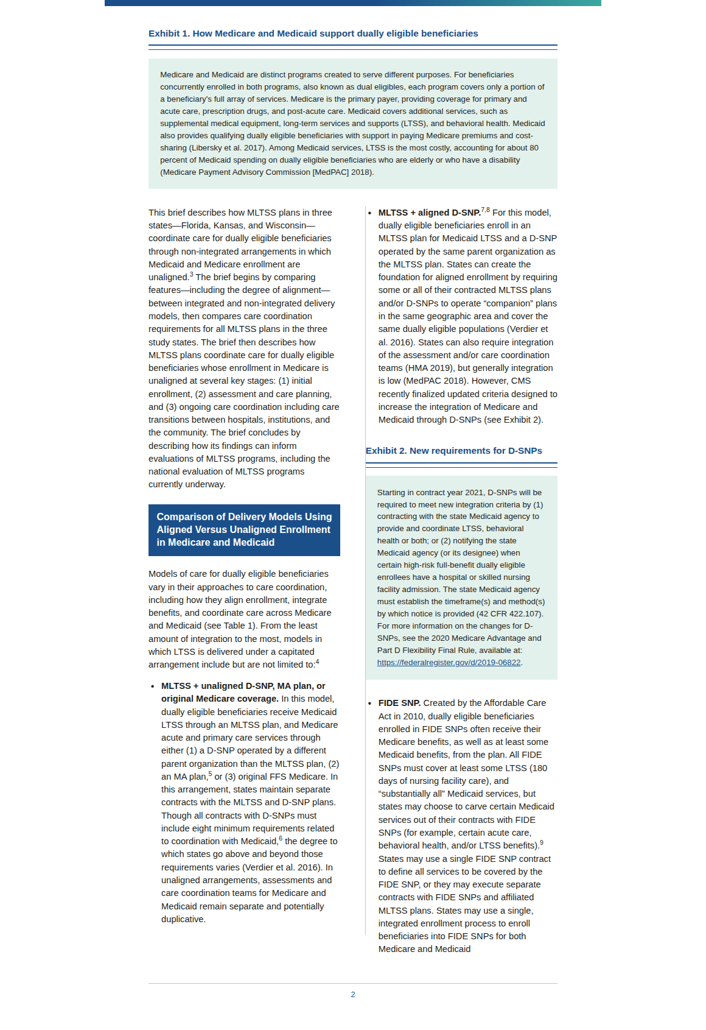Exhibit 1. How Medicare and Medicaid support dually eligible beneficiaries
Medicare and Medicaid are distinct programs created to serve different purposes. For beneficiaries concurrently enrolled in both programs, also known as dual eligibles, each program covers only a portion of a beneficiary's full array of services. Medicare is the primary payer, providing coverage for primary and acute care, prescription drugs, and post-acute care. Medicaid covers additional services, such as supplemental medical equipment, long-term services and supports (LTSS), and behavioral health. Medicaid also provides qualifying dually eligible beneficiaries with support in paying Medicare premiums and cost-sharing (Libersky et al. 2017). Among Medicaid services, LTSS is the most costly, accounting for about 80 percent of Medicaid spending on dually eligible beneficiaries who are elderly or who have a disability (Medicare Payment Advisory Commission [MedPAC] 2018).
This brief describes how MLTSS plans in three states—Florida, Kansas, and Wisconsin—coordinate care for dually eligible beneficiaries through non-integrated arrangements in which Medicaid and Medicare enrollment are unaligned.3 The brief begins by comparing features—including the degree of alignment—between integrated and non-integrated delivery models, then compares care coordination requirements for all MLTSS plans in the three study states. The brief then describes how MLTSS plans coordinate care for dually eligible beneficiaries whose enrollment in Medicare is unaligned at several key stages: (1) initial enrollment, (2) assessment and care planning, and (3) ongoing care coordination including care transitions between hospitals, institutions, and the community. The brief concludes by describing how its findings can inform evaluations of MLTSS programs, including the national evaluation of MLTSS programs currently underway.
Comparison of Delivery Models Using Aligned Versus Unaligned Enrollment in Medicare and Medicaid
Models of care for dually eligible beneficiaries vary in their approaches to care coordination, including how they align enrollment, integrate benefits, and coordinate care across Medicare and Medicaid (see Table 1). From the least amount of integration to the most, models in which LTSS is delivered under a capitated arrangement include but are not limited to:4
MLTSS + unaligned D-SNP, MA plan, or original Medicare coverage. In this model, dually eligible beneficiaries receive Medicaid LTSS through an MLTSS plan, and Medicare acute and primary care services through either (1) a D-SNP operated by a different parent organization than the MLTSS plan, (2) an MA plan,5 or (3) original FFS Medicare. In this arrangement, states maintain separate contracts with the MLTSS and D-SNP plans. Though all contracts with D-SNPs must include eight minimum requirements related to coordination with Medicaid,6 the degree to which states go above and beyond those requirements varies (Verdier et al. 2016). In unaligned arrangements, assessments and care coordination teams for Medicare and Medicaid remain separate and potentially duplicative.
MLTSS + aligned D-SNP.7,8 For this model, dually eligible beneficiaries enroll in an MLTSS plan for Medicaid LTSS and a D-SNP operated by the same parent organization as the MLTSS plan. States can create the foundation for aligned enrollment by requiring some or all of their contracted MLTSS plans and/or D-SNPs to operate “companion” plans in the same geographic area and cover the same dually eligible populations (Verdier et al. 2016). States can also require integration of the assessment and/or care coordination teams (HMA 2019), but generally integration is low (MedPAC 2018). However, CMS recently finalized updated criteria designed to increase the integration of Medicare and Medicaid through D-SNPs (see Exhibit 2).
Exhibit 2. New requirements for D-SNPs
Starting in contract year 2021, D-SNPs will be required to meet new integration criteria by (1) contracting with the state Medicaid agency to provide and coordinate LTSS, behavioral health or both; or (2) notifying the state Medicaid agency (or its designee) when certain high-risk full-benefit dually eligible enrollees have a hospital or skilled nursing facility admission. The state Medicaid agency must establish the timeframe(s) and method(s) by which notice is provided (42 CFR 422.107). For more information on the changes for D-SNPs, see the 2020 Medicare Advantage and Part D Flexibility Final Rule, available at: https://federalregister.gov/d/2019-06822.
FIDE SNP. Created by the Affordable Care Act in 2010, dually eligible beneficiaries enrolled in FIDE SNPs often receive their Medicare benefits, as well as at least some Medicaid benefits, from the plan. All FIDE SNPs must cover at least some LTSS (180 days of nursing facility care), and “substantially all” Medicaid services, but states may choose to carve certain Medicaid services out of their contracts with FIDE SNPs (for example, certain acute care, behavioral health, and/or LTSS benefits).9 States may use a single FIDE SNP contract to define all services to be covered by the FIDE SNP, or they may execute separate contracts with FIDE SNPs and affiliated MLTSS plans. States may use a single, integrated enrollment process to enroll beneficiaries into FIDE SNPs for both Medicare and Medicaid
2